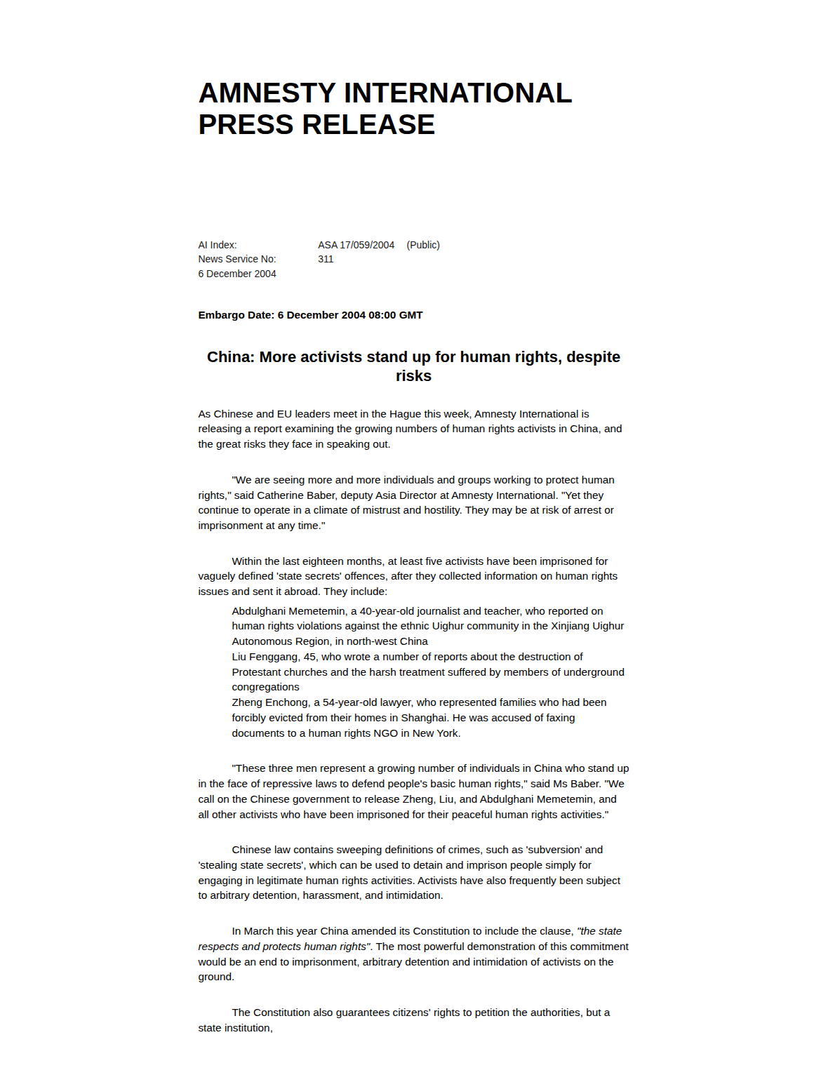AMNESTY INTERNATIONAL
PRESS RELEASE
| AI Index: | ASA 17/059/2004 | (Public) |
| News Service No: | 311 | |
| 6 December 2004 | | |
Embargo Date: 6 December 2004 08:00 GMT
China: More activists stand up for human rights, despite risks
As Chinese and EU leaders meet in the Hague this week, Amnesty International is releasing a report examining the growing numbers of human rights activists in China, and the great risks they face in speaking out.
"We are seeing more and more individuals and groups working to protect human rights," said Catherine Baber, deputy Asia Director at Amnesty International. "Yet they continue to operate in a climate of mistrust and hostility. They may be at risk of arrest or imprisonment at any time."
Within the last eighteen months, at least five activists have been imprisoned for vaguely defined 'state secrets' offences, after they collected information on human rights issues and sent it abroad. They include:
Abdulghani Memetemin, a 40-year-old journalist and teacher, who reported on human rights violations against the ethnic Uighur community in the Xinjiang Uighur Autonomous Region, in north-west China
Liu Fenggang, 45, who wrote a number of reports about the destruction of Protestant churches and the harsh treatment suffered by members of underground congregations
Zheng Enchong, a 54-year-old lawyer, who represented families who had been forcibly evicted from their homes in Shanghai. He was accused of faxing documents to a human rights NGO in New York.
"These three men represent a growing number of individuals in China who stand up in the face of repressive laws to defend people's basic human rights," said Ms Baber. "We call on the Chinese government to release Zheng, Liu, and Abdulghani Memetemin, and all other activists who have been imprisoned for their peaceful human rights activities."
Chinese law contains sweeping definitions of crimes, such as 'subversion' and 'stealing state secrets', which can be used to detain and imprison people simply for engaging in legitimate human rights activities. Activists have also frequently been subject to arbitrary detention, harassment, and intimidation.
In March this year China amended its Constitution to include the clause, "the state respects and protects human rights". The most powerful demonstration of this commitment would be an end to imprisonment, arbitrary detention and intimidation of activists on the ground.
The Constitution also guarantees citizens' rights to petition the authorities, but a state institution,